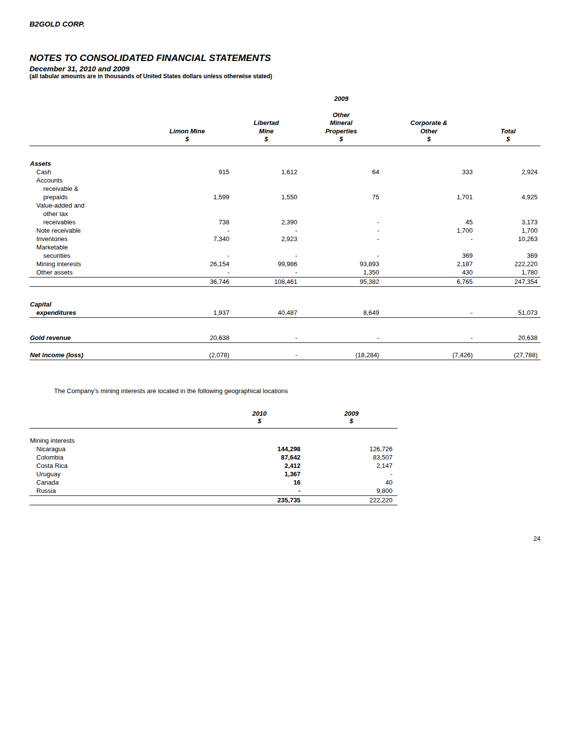B2GOLD CORP.
NOTES TO CONSOLIDATED FINANCIAL STATEMENTS
December 31, 2010 and 2009
(all tabular amounts are in thousands of United States dollars unless otherwise stated)
| | 2009 |
| | Limon Mine $ | Libertad Mine $ | Other Mineral Properties $ | Corporate & Other $ | Total $ |
| Assets | | | | | |
| Cash | 915 | 1,612 | 64 | 333 | 2,924 |
| Accounts | | | | | |
| receivable & | | | | | |
| prepaids | 1,599 | 1,550 | 75 | 1,701 | 4,925 |
| Value-added and | | | | | |
| other tax | | | | | |
| receivables | 738 | 2,390 | - | 45 | 3,173 |
| Note receivable | - | - | - | 1,700 | 1,700 |
| Inventories | 7,340 | 2,923 | - | - | 10,263 |
| Marketable | | | | | |
| securities | - | - | - | 369 | 369 |
| Mining interests | 26,154 | 99,986 | 93,893 | 2,187 | 222,220 |
| Other assets | - | - | 1,350 | 430 | 1,780 |
| | 36,746 | 108,461 | 95,382 | 6,765 | 247,354 |
| Capital | | | | | |
| expenditures | 1,937 | 40,487 | 8,649 | - | 51,073 |
| Gold revenue | 20,638 | - | - | - | 20,638 |
| Net income (loss) | (2,078) | - | (18,284) | (7,426) | (27,788) |
The Company’s mining interests are located in the following geographical locations
| | 2010 $ | 2009 $ |
| Mining interests | | |
| Nicaragua | 144,298 | 126,726 |
| Colombia | 87,642 | 83,507 |
| Costa Rica | 2,412 | 2,147 |
| Uruguay | 1,367 | - |
| Canada | 16 | 40 |
| Russia | - | 9,800 |
| | 235,735 | 222,220 |
24